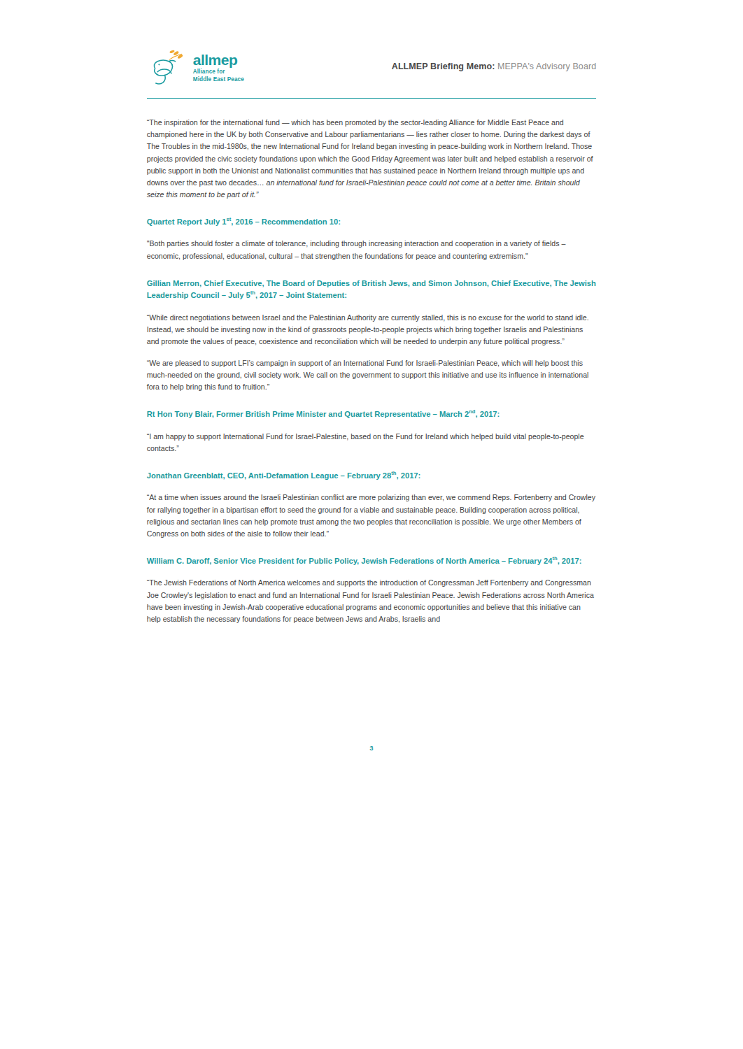allmep
Alliance for
Middle East Peace
ALLMEP Briefing Memo: MEPPA's Advisory Board
“The inspiration for the international fund — which has been promoted by the sector-leading Alliance for Middle East Peace and championed here in the UK by both Conservative and Labour parliamentarians — lies rather closer to home. During the darkest days of The Troubles in the mid-1980s, the new International Fund for Ireland began investing in peace-building work in Northern Ireland. Those projects provided the civic society foundations upon which the Good Friday Agreement was later built and helped establish a reservoir of public support in both the Unionist and Nationalist communities that has sustained peace in Northern Ireland through multiple ups and downs over the past two decades… an international fund for Israeli-Palestinian peace could not come at a better time. Britain should seize this moment to be part of it.”
Quartet Report July 1st, 2016 – Recommendation 10:
"Both parties should foster a climate of tolerance, including through increasing interaction and cooperation in a variety of fields – economic, professional, educational, cultural – that strengthen the foundations for peace and countering extremism."
Gillian Merron, Chief Executive, The Board of Deputies of British Jews, and Simon Johnson, Chief Executive, The Jewish Leadership Council – July 5th, 2017 – Joint Statement:
“While direct negotiations between Israel and the Palestinian Authority are currently stalled, this is no excuse for the world to stand idle. Instead, we should be investing now in the kind of grassroots people-to-people projects which bring together Israelis and Palestinians and promote the values of peace, coexistence and reconciliation which will be needed to underpin any future political progress.”
“We are pleased to support LFI’s campaign in support of an International Fund for Israeli-Palestinian Peace, which will help boost this much-needed on the ground, civil society work. We call on the government to support this initiative and use its influence in international fora to help bring this fund to fruition.”
Rt Hon Tony Blair, Former British Prime Minister and Quartet Representative – March 2nd, 2017:
“I am happy to support International Fund for Israel-Palestine, based on the Fund for Ireland which helped build vital people-to-people contacts.”
Jonathan Greenblatt, CEO, Anti-Defamation League – February 28th, 2017:
“At a time when issues around the Israeli Palestinian conflict are more polarizing than ever, we commend Reps. Fortenberry and Crowley for rallying together in a bipartisan effort to seed the ground for a viable and sustainable peace. Building cooperation across political, religious and sectarian lines can help promote trust among the two peoples that reconciliation is possible. We urge other Members of Congress on both sides of the aisle to follow their lead.”
William C. Daroff, Senior Vice President for Public Policy, Jewish Federations of North America – February 24th, 2017:
“The Jewish Federations of North America welcomes and supports the introduction of Congressman Jeff Fortenberry and Congressman Joe Crowley's legislation to enact and fund an International Fund for Israeli Palestinian Peace. Jewish Federations across North America have been investing in Jewish-Arab cooperative educational programs and economic opportunities and believe that this initiative can help establish the necessary foundations for peace between Jews and Arabs, Israelis and
3